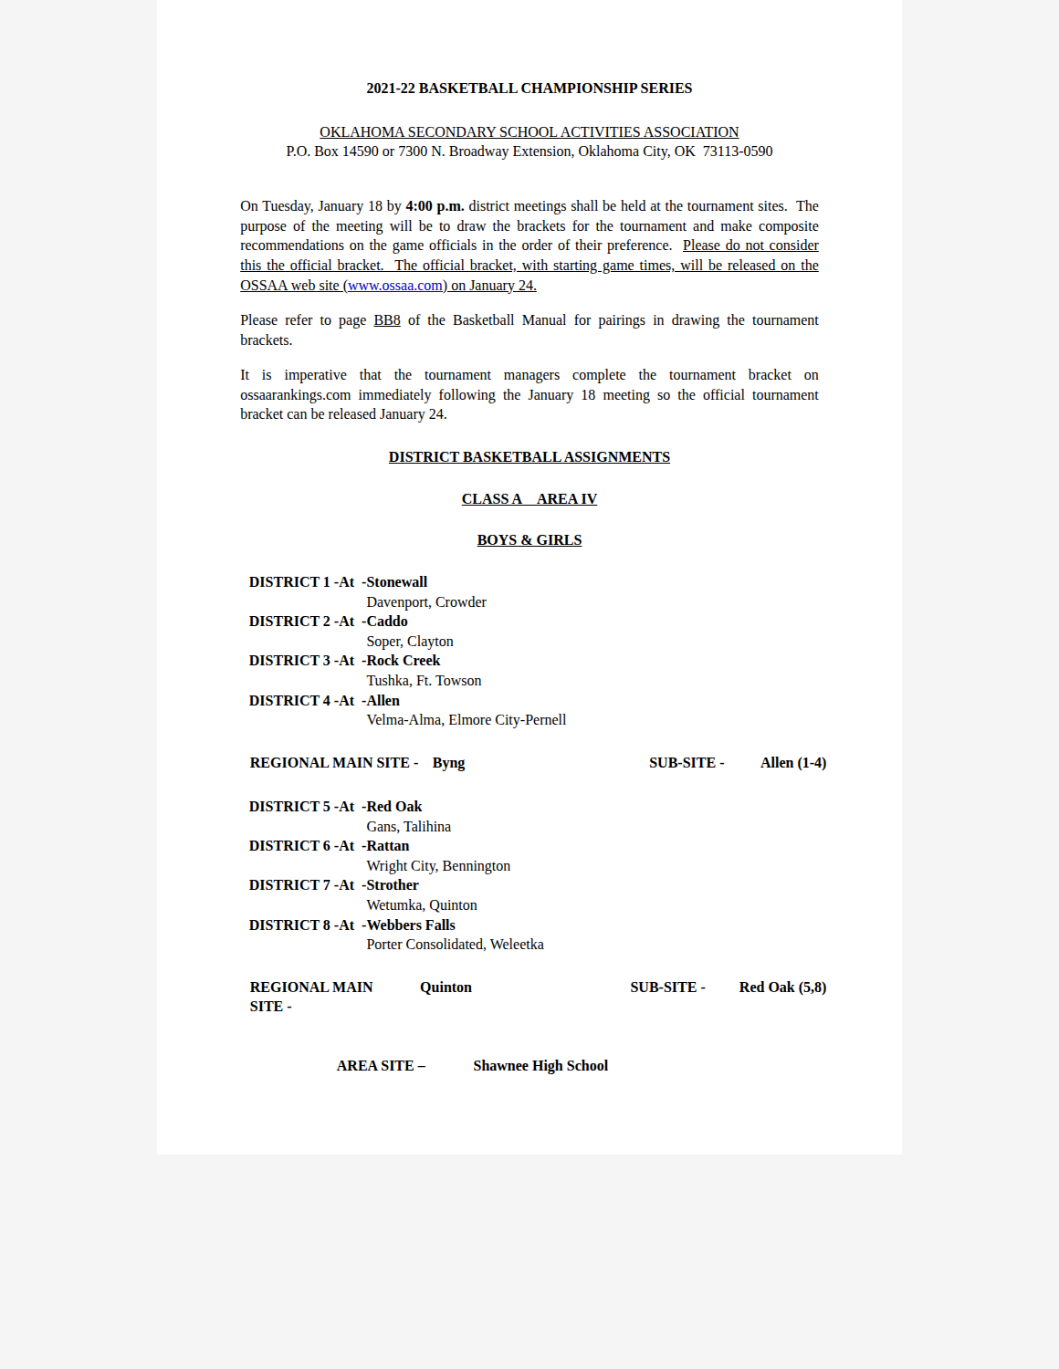2021-22 BASKETBALL CHAMPIONSHIP SERIES
OKLAHOMA SECONDARY SCHOOL ACTIVITIES ASSOCIATION
P.O. Box 14590 or 7300 N. Broadway Extension, Oklahoma City, OK 73113-0590
On Tuesday, January 18 by 4:00 p.m. district meetings shall be held at the tournament sites. The purpose of the meeting will be to draw the brackets for the tournament and make composite recommendations on the game officials in the order of their preference. Please do not consider this the official bracket. The official bracket, with starting game times, will be released on the OSSAA web site (www.ossaa.com) on January 24.
Please refer to page BB8 of the Basketball Manual for pairings in drawing the tournament brackets.
It is imperative that the tournament managers complete the tournament bracket on ossaarankings.com immediately following the January 18 meeting so the official tournament bracket can be released January 24.
DISTRICT BASKETBALL ASSIGNMENTS
CLASS A AREA IV
BOYS & GIRLS
| DISTRICT 1 - | At - | Stonewall |
| | | Davenport, Crowder |
| DISTRICT 2 - | At - | Caddo |
| | | Soper, Clayton |
| DISTRICT 3 - | At - | Rock Creek |
| | | Tushka, Ft. Towson |
| DISTRICT 4 - | At - | Allen |
| | | Velma-Alma, Elmore City-Pernell |
| REGIONAL MAIN SITE - | Byng | SUB-SITE - | Allen (1-4) |
| DISTRICT 5 - | At - | Red Oak |
| | | Gans, Talihina |
| DISTRICT 6 - | At - | Rattan |
| | | Wright City, Bennington |
| DISTRICT 7 - | At - | Strother |
| | | Wetumka, Quinton |
| DISTRICT 8 - | At - | Webbers Falls |
| | | Porter Consolidated, Weleetka |
| REGIONAL MAIN SITE - | Quinton | SUB-SITE - | Red Oak (5,8) |
AREA SITE –Shawnee High School